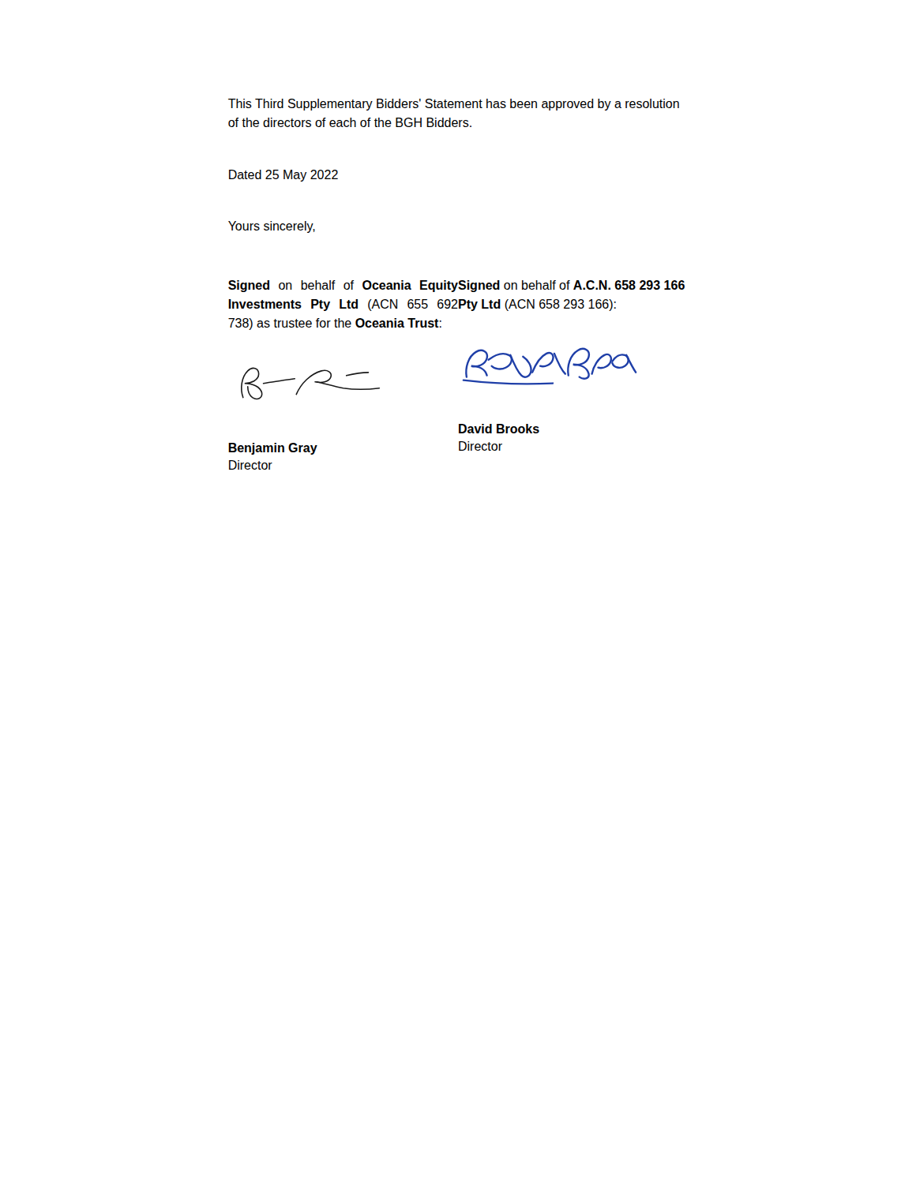This Third Supplementary Bidders' Statement has been approved by a resolution of the directors of each of the BGH Bidders.
Dated 25 May 2022
Yours sincerely,
| Signed on behalf of Oceania Equity Investments Pty Ltd (ACN 655 692 738) as trustee for the Oceania Trust : Benjamin Gray Director | Signed on behalf of A.C.N. 658 293 166 Pty Ltd (ACN 658 293 166): David Brooks Director |